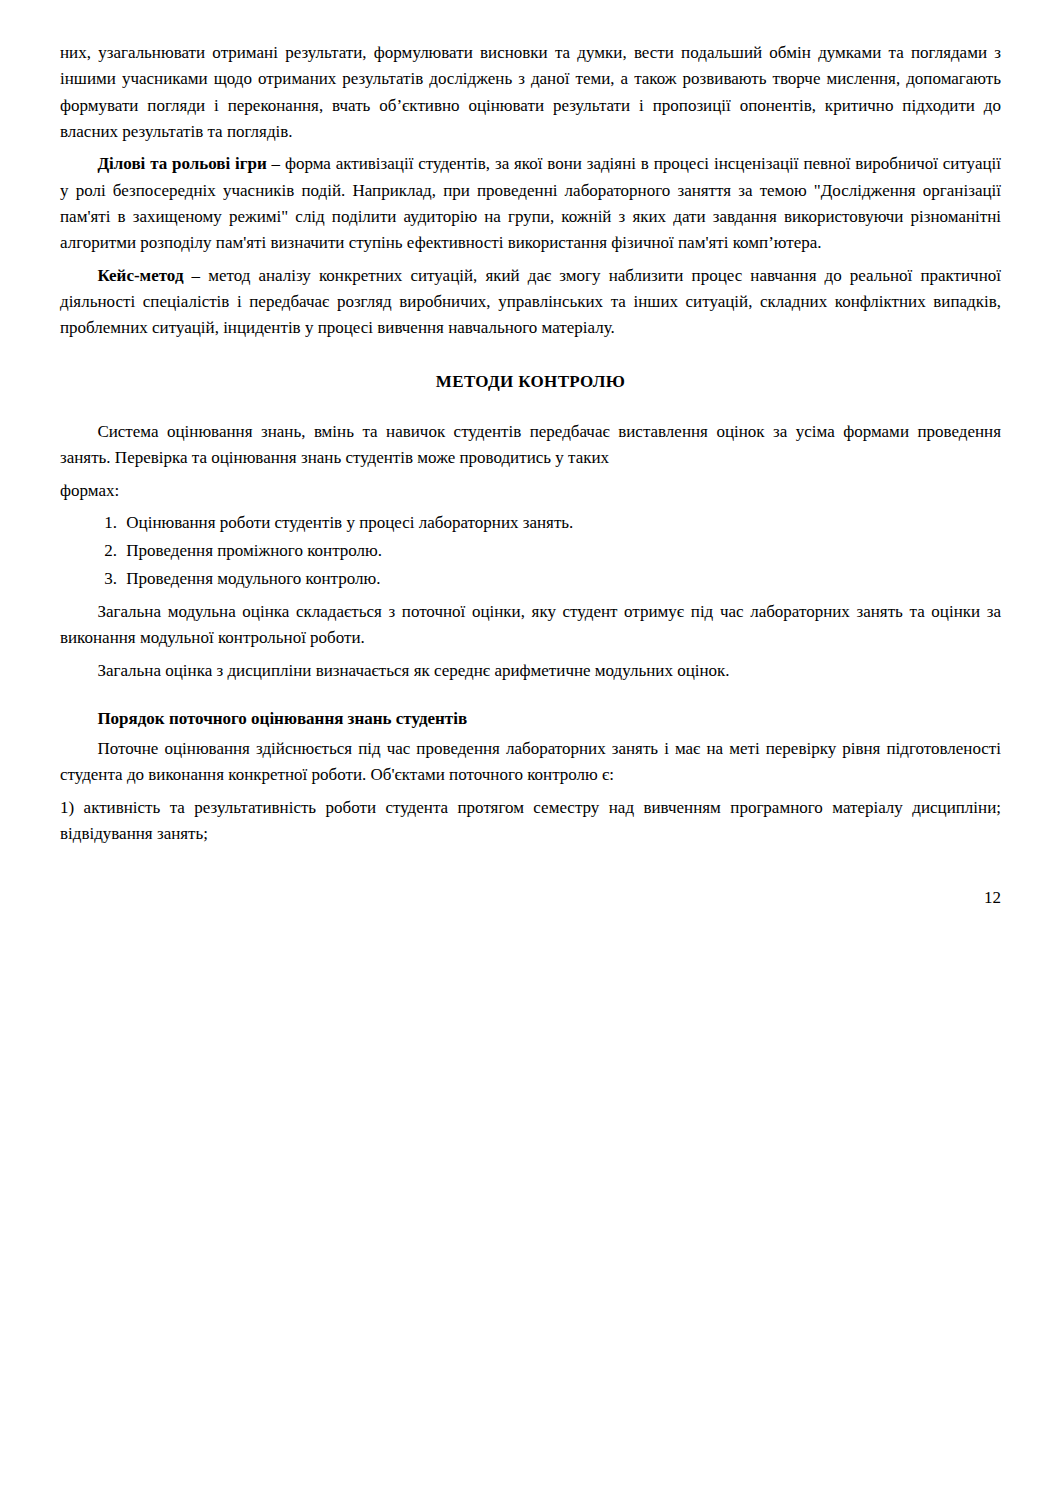них, узагальнювати отримані результати, формулювати висновки та думки, вести подальший обмін думками та поглядами з іншими учасниками щодо отриманих результатів досліджень з даної теми, а також розвивають творче мислення, допомагають формувати погляди і переконання, вчать об’єктивно оцінювати результати і пропозиції опонентів, критично підходити до власних результатів та поглядів.
Ділові та рольові ігри – форма активізації студентів, за якої вони задіяні в процесі інсценізації певної виробничої ситуації у ролі безпосередніх учасників подій. Наприклад, при проведенні лабораторного заняття за темою "Дослідження організації пам'яті в захищеному режимі" слід поділити аудиторію на групи, кожній з яких дати завдання використовуючи різноманітні алгоритми розподілу пам'яті визначити ступінь ефективності використання фізичної пам'яті комп’ютера.
Кейс-метод – метод аналізу конкретних ситуацій, який дає змогу наблизити процес навчання до реальної практичної діяльності спеціалістів і передбачає розгляд виробничих, управлінських та інших ситуацій, складних конфліктних випадків, проблемних ситуацій, інцидентів у процесі вивчення навчального матеріалу.
МЕТОДИ КОНТРОЛЮ
Система оцінювання знань, вмінь та навичок студентів передбачає виставлення оцінок за усіма формами проведення занять. Перевірка та оцінювання знань студентів може проводитись у таких
формах:
Оцінювання роботи студентів у процесі лабораторних занять.
Проведення проміжного контролю.
Проведення модульного контролю.
Загальна модульна оцінка складається з поточної оцінки, яку студент отримує під час лабораторних занять та оцінки за виконання модульної контрольної роботи.
Загальна оцінка з дисципліни визначається як середнє арифметичне модульних оцінок.
Порядок поточного оцінювання знань студентів
Поточне оцінювання здійснюється під час проведення лабораторних занять і має на меті перевірку рівня підготовленості студента до виконання конкретної роботи. Об'єктами поточного контролю є:
1) активність та результативність роботи студента протягом семестру над вивченням програмного матеріалу дисципліни; відвідування занять;
12